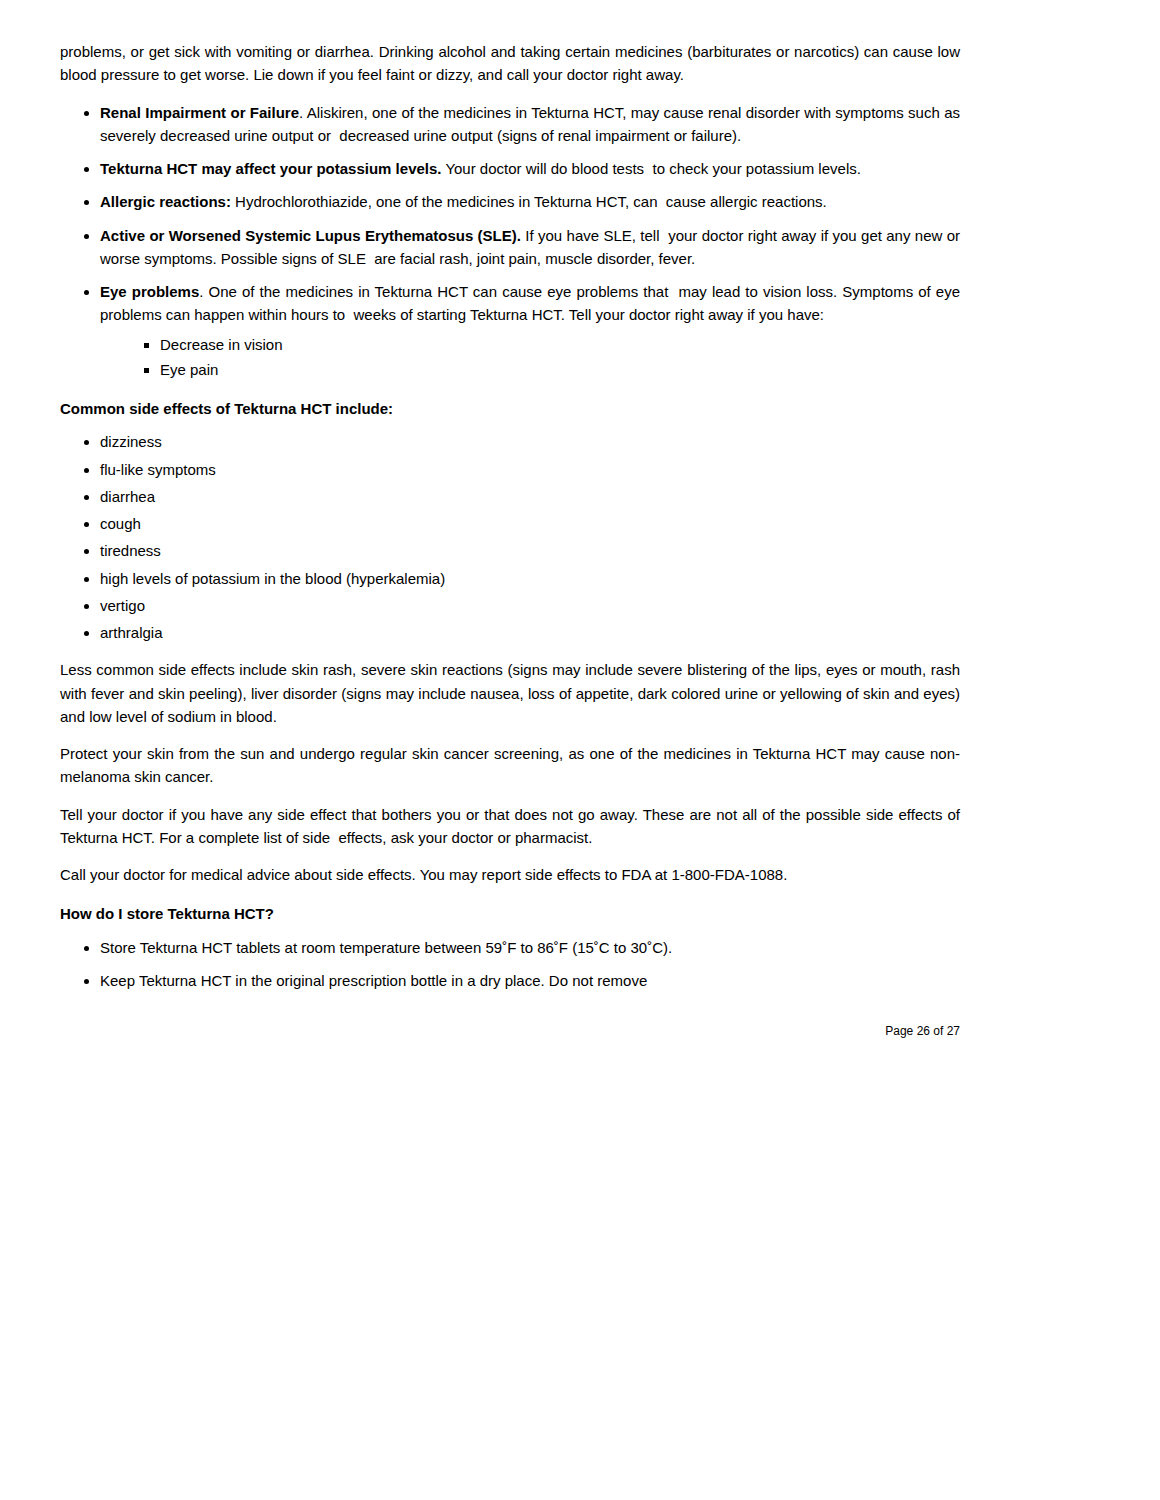problems, or get sick with vomiting or diarrhea. Drinking alcohol and taking certain medicines (barbiturates or narcotics) can cause low blood pressure to get worse. Lie down if you feel faint or dizzy, and call your doctor right away.
Renal Impairment or Failure. Aliskiren, one of the medicines in Tekturna HCT, may cause renal disorder with symptoms such as severely decreased urine output or decreased urine output (signs of renal impairment or failure).
Tekturna HCT may affect your potassium levels. Your doctor will do blood tests to check your potassium levels.
Allergic reactions: Hydrochlorothiazide, one of the medicines in Tekturna HCT, can cause allergic reactions.
Active or Worsened Systemic Lupus Erythematosus (SLE). If you have SLE, tell your doctor right away if you get any new or worse symptoms. Possible signs of SLE are facial rash, joint pain, muscle disorder, fever.
Eye problems. One of the medicines in Tekturna HCT can cause eye problems that may lead to vision loss. Symptoms of eye problems can happen within hours to weeks of starting Tekturna HCT. Tell your doctor right away if you have:
Decrease in vision
Eye pain
Common side effects of Tekturna HCT include:
dizziness
flu-like symptoms
diarrhea
cough
tiredness
high levels of potassium in the blood (hyperkalemia)
vertigo
arthralgia
Less common side effects include skin rash, severe skin reactions (signs may include severe blistering of the lips, eyes or mouth, rash with fever and skin peeling), liver disorder (signs may include nausea, loss of appetite, dark colored urine or yellowing of skin and eyes) and low level of sodium in blood.
Protect your skin from the sun and undergo regular skin cancer screening, as one of the medicines in Tekturna HCT may cause non-melanoma skin cancer.
Tell your doctor if you have any side effect that bothers you or that does not go away. These are not all of the possible side effects of Tekturna HCT. For a complete list of side effects, ask your doctor or pharmacist.
Call your doctor for medical advice about side effects. You may report side effects to FDA at 1-800-FDA-1088.
How do I store Tekturna HCT?
Store Tekturna HCT tablets at room temperature between 59˚F to 86˚F (15˚C to 30˚C).
Keep Tekturna HCT in the original prescription bottle in a dry place. Do not remove
Page 26 of 27